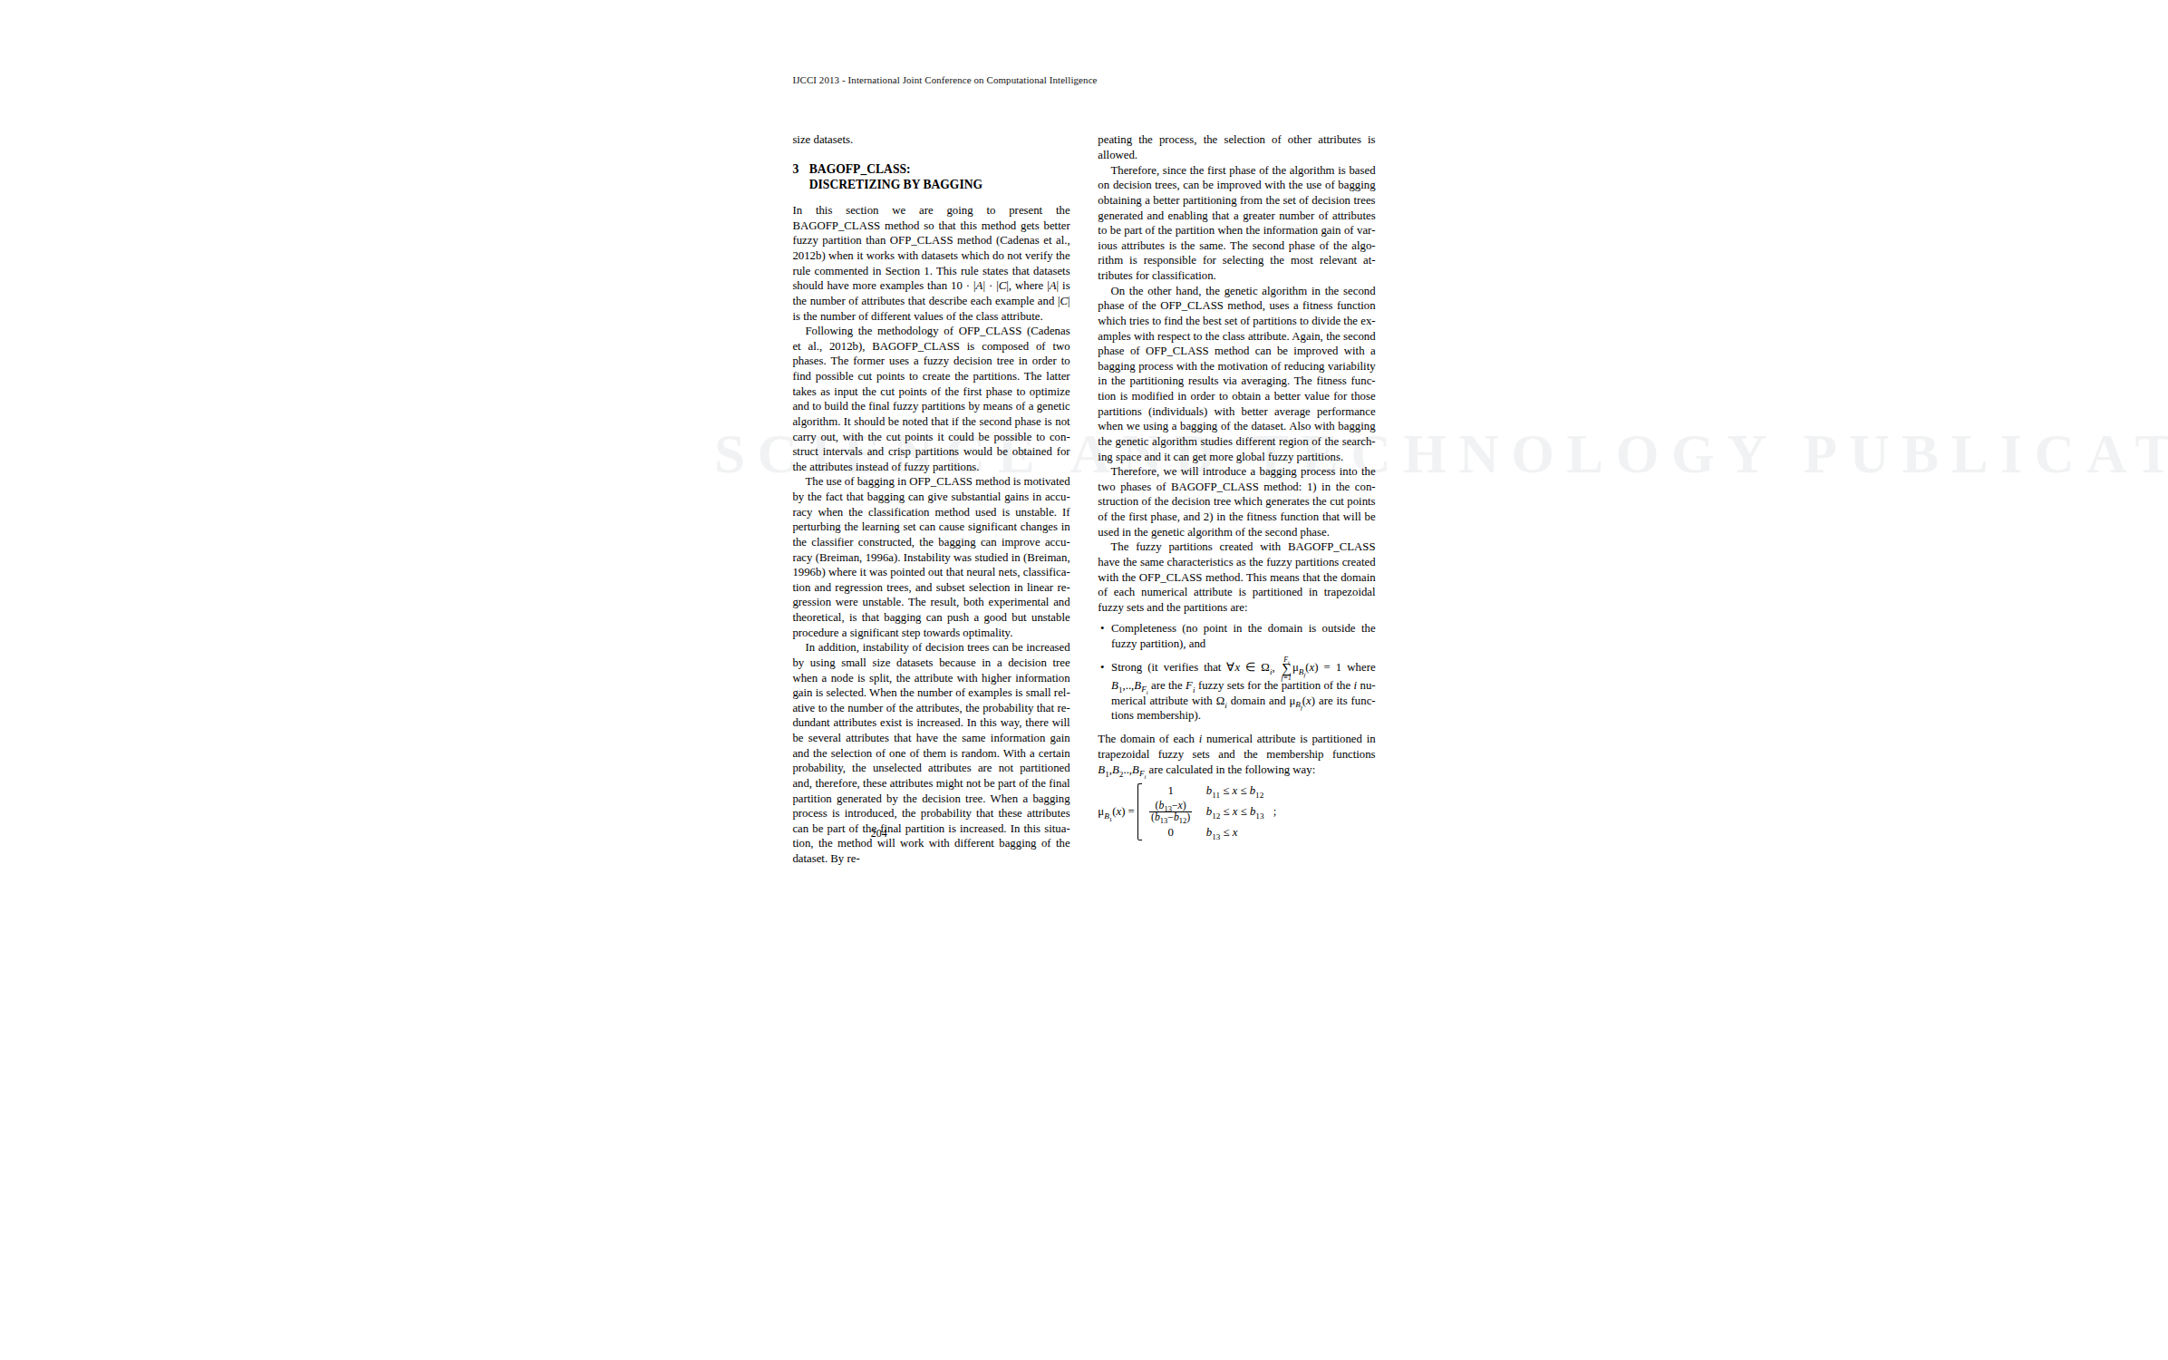SCIENCE AND TECHNOLOGY PUBLICATIONS
IJCCI 2013 - International Joint Conference on Computational Intelligence
size datasets.
3 BAGOFP_CLASS:
DISCRETIZING BY BAGGING
In this section we are going to present the BAGOFP_CLASS method so that this method gets better fuzzy partition than OFP_CLASS method (Cadenas et al., 2012b) when it works with datasets which do not verify the rule commented in Section 1. This rule states that datasets should have more examples than 10 · |A| · |C|, where |A| is the number of attributes that describe each example and |C| is the number of different values of the class attribute.
Following the methodology of OFP_CLASS (Cadenas et al., 2012b), BAGOFP_CLASS is composed of two phases. The former uses a fuzzy decision tree in order to find possible cut points to create the partitions. The latter takes as input the cut points of the first phase to optimize and to build the final fuzzy partitions by means of a genetic algorithm. It should be noted that if the second phase is not carry out, with the cut points it could be possible to construct intervals and crisp partitions would be obtained for the attributes instead of fuzzy partitions.
The use of bagging in OFP_CLASS method is motivated by the fact that bagging can give substantial gains in accuracy when the classification method used is unstable. If perturbing the learning set can cause significant changes in the classifier constructed, the bagging can improve accuracy (Breiman, 1996a). Instability was studied in (Breiman, 1996b) where it was pointed out that neural nets, classification and regression trees, and subset selection in linear regression were unstable. The result, both experimental and theoretical, is that bagging can push a good but unstable procedure a significant step towards optimality.
In addition, instability of decision trees can be increased by using small size datasets because in a decision tree when a node is split, the attribute with higher information gain is selected. When the number of examples is small relative to the number of the attributes, the probability that redundant attributes exist is increased. In this way, there will be several attributes that have the same information gain and the selection of one of them is random. With a certain probability, the unselected attributes are not partitioned and, therefore, these attributes might not be part of the final partition generated by the decision tree. When a bagging process is introduced, the probability that these attributes can be part of the final partition is increased. In this situation, the method will work with different bagging of the dataset. By re-
peating the process, the selection of other attributes is allowed.
Therefore, since the first phase of the algorithm is based on decision trees, can be improved with the use of bagging obtaining a better partitioning from the set of decision trees generated and enabling that a greater number of attributes to be part of the partition when the information gain of various attributes is the same. The second phase of the algorithm is responsible for selecting the most relevant attributes for classification.
On the other hand, the genetic algorithm in the second phase of the OFP_CLASS method, uses a fitness function which tries to find the best set of partitions to divide the examples with respect to the class attribute. Again, the second phase of OFP_CLASS method can be improved with a bagging process with the motivation of reducing variability in the partitioning results via averaging. The fitness function is modified in order to obtain a better value for those partitions (individuals) with better average performance when we using a bagging of the dataset. Also with bagging the genetic algorithm studies different region of the searching space and it can get more global fuzzy partitions.
Therefore, we will introduce a bagging process into the two phases of BAGOFP_CLASS method: 1) in the construction of the decision tree which generates the cut points of the first phase, and 2) in the fitness function that will be used in the genetic algorithm of the second phase.
The fuzzy partitions created with BAGOFP_CLASS have the same characteristics as the fuzzy partitions created with the OFP_CLASS method. This means that the domain of each numerical attribute is partitioned in trapezoidal fuzzy sets and the partitions are:
Completeness (no point in the domain is outside the fuzzy partition), and
Strong (it verifies that ∀x ∈ Ωi, ∑Fi f=1μBf(x) = 1 where B1,..,BFi are the Fi fuzzy sets for the partition of the i numerical attribute with Ωi domain and μBf(x) are its functions membership).
The domain of each i numerical attribute is partitioned in trapezoidal fuzzy sets and the membership functions B1,B2..,BFi are calculated in the following way:
μB1(x) =
| 1 | b 11 ≤ x ≤ b 12 |
| ( b 13 − x ) ( b 13 − b 12 ) | b 12 ≤ x ≤ b 13 |
| 0 | b 13 ≤ x |
;
204